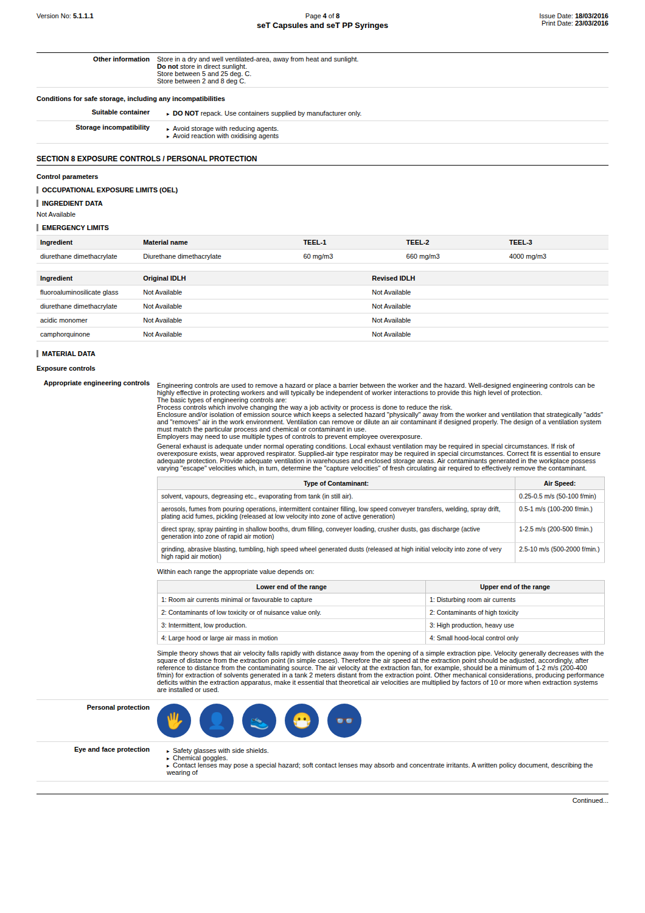Version No: 5.1.1.1
Page 4 of 8
Issue Date: 18/03/2016
Print Date: 23/03/2016
seT Capsules and seT PP Syringes
| Other information | Store in a dry and well ventilated-area, away from heat and sunlight. Do not store in direct sunlight. Store between 5 and 25 deg. C. Store between 2 and 8 deg C. |
Conditions for safe storage, including any incompatibilities
| Suitable container | DO NOT repack. Use containers supplied by manufacturer only. |
| Storage incompatibility | Avoid storage with reducing agents. Avoid reaction with oxidising agents |
SECTION 8 EXPOSURE CONTROLS / PERSONAL PROTECTION
Control parameters
OCCUPATIONAL EXPOSURE LIMITS (OEL)
INGREDIENT DATA
Not Available
EMERGENCY LIMITS
| Ingredient | Material name | TEEL-1 | TEEL-2 | TEEL-3 |
| --- | --- | --- | --- | --- |
| diurethane dimethacrylate | Diurethane dimethacrylate | 60 mg/m3 | 660 mg/m3 | 4000 mg/m3 |
| Ingredient | Original IDLH | Revised IDLH |
| --- | --- | --- |
| fluoroaluminosilicate glass | Not Available | Not Available |
| diurethane dimethacrylate | Not Available | Not Available |
| acidic monomer | Not Available | Not Available |
| camphorquinone | Not Available | Not Available |
MATERIAL DATA
Exposure controls
| Appropriate engineering controls | Engineering controls are used to remove a hazard or place a barrier between the worker and the hazard. Well-designed engineering controls can be highly effective in protecting workers and will typically be independent of worker interactions to provide this high level of protection. The basic types of engineering controls are: Process controls which involve changing the way a job activity or process is done to reduce the risk. Enclosure and/or isolation of emission source which keeps a selected hazard "physically" away from the worker and ventilation that strategically "adds" and "removes" air in the work environment. Ventilation can remove or dilute an air contaminant if designed properly. The design of a ventilation system must match the particular process and chemical or contaminant in use. Employers may need to use multiple types of controls to prevent employee overexposure. General exhaust is adequate under normal operating conditions. Local exhaust ventilation may be required in special circumstances. If risk of overexposure exists, wear approved respirator. Supplied-air type respirator may be required in special circumstances. Correct fit is essential to ensure adequate protection. Provide adequate ventilation in warehouses and enclosed storage areas. Air contaminants generated in the workplace possess varying "escape" velocities which, in turn, determine the "capture velocities" of fresh circulating air required to effectively remove the contaminant. / Type of Contaminant: / Air Speed: / / --- / --- / / solvent, vapours, degreasing etc., evaporating from tank (in still air). / 0.25-0.5 m/s (50-100 f/min) / / aerosols, fumes from pouring operations, intermittent container filling, low speed conveyer transfers, welding, spray drift, plating acid fumes, pickling (released at low velocity into zone of active generation) / 0.5-1 m/s (100-200 f/min.) / / direct spray, spray painting in shallow booths, drum filling, conveyer loading, crusher dusts, gas discharge (active generation into zone of rapid air motion) / 1-2.5 m/s (200-500 f/min.) / / grinding, abrasive blasting, tumbling, high speed wheel generated dusts (released at high initial velocity into zone of very high rapid air motion) / 2.5-10 m/s (500-2000 f/min.) / Within each range the appropriate value depends on: / Lower end of the range / Upper end of the range / / --- / --- / / 1: Room air currents minimal or favourable to capture / 1: Disturbing room air currents / / 2: Contaminants of low toxicity or of nuisance value only. / 2: Contaminants of high toxicity / / 3: Intermittent, low production. / 3: High production, heavy use / / 4: Large hood or large air mass in motion / 4: Small hood-local control only / Simple theory shows that air velocity falls rapidly with distance away from the opening of a simple extraction pipe. Velocity generally decreases with the square of distance from the extraction point (in simple cases). Therefore the air speed at the extraction point should be adjusted, accordingly, after reference to distance from the contaminating source. The air velocity at the extraction fan, for example, should be a minimum of 1-2 m/s (200-400 f/min) for extraction of solvents generated in a tank 2 meters distant from the extraction point. Other mechanical considerations, producing performance deficits within the extraction apparatus, make it essential that theoretical air velocities are multiplied by factors of 10 or more when extraction systems are installed or used. |
| Personal protection | 🖐 👤 👟 😷 👓 |
| Eye and face protection | Safety glasses with side shields. Chemical goggles. Contact lenses may pose a special hazard; soft contact lenses may absorb and concentrate irritants. A written policy document, describing the wearing of |
Continued...